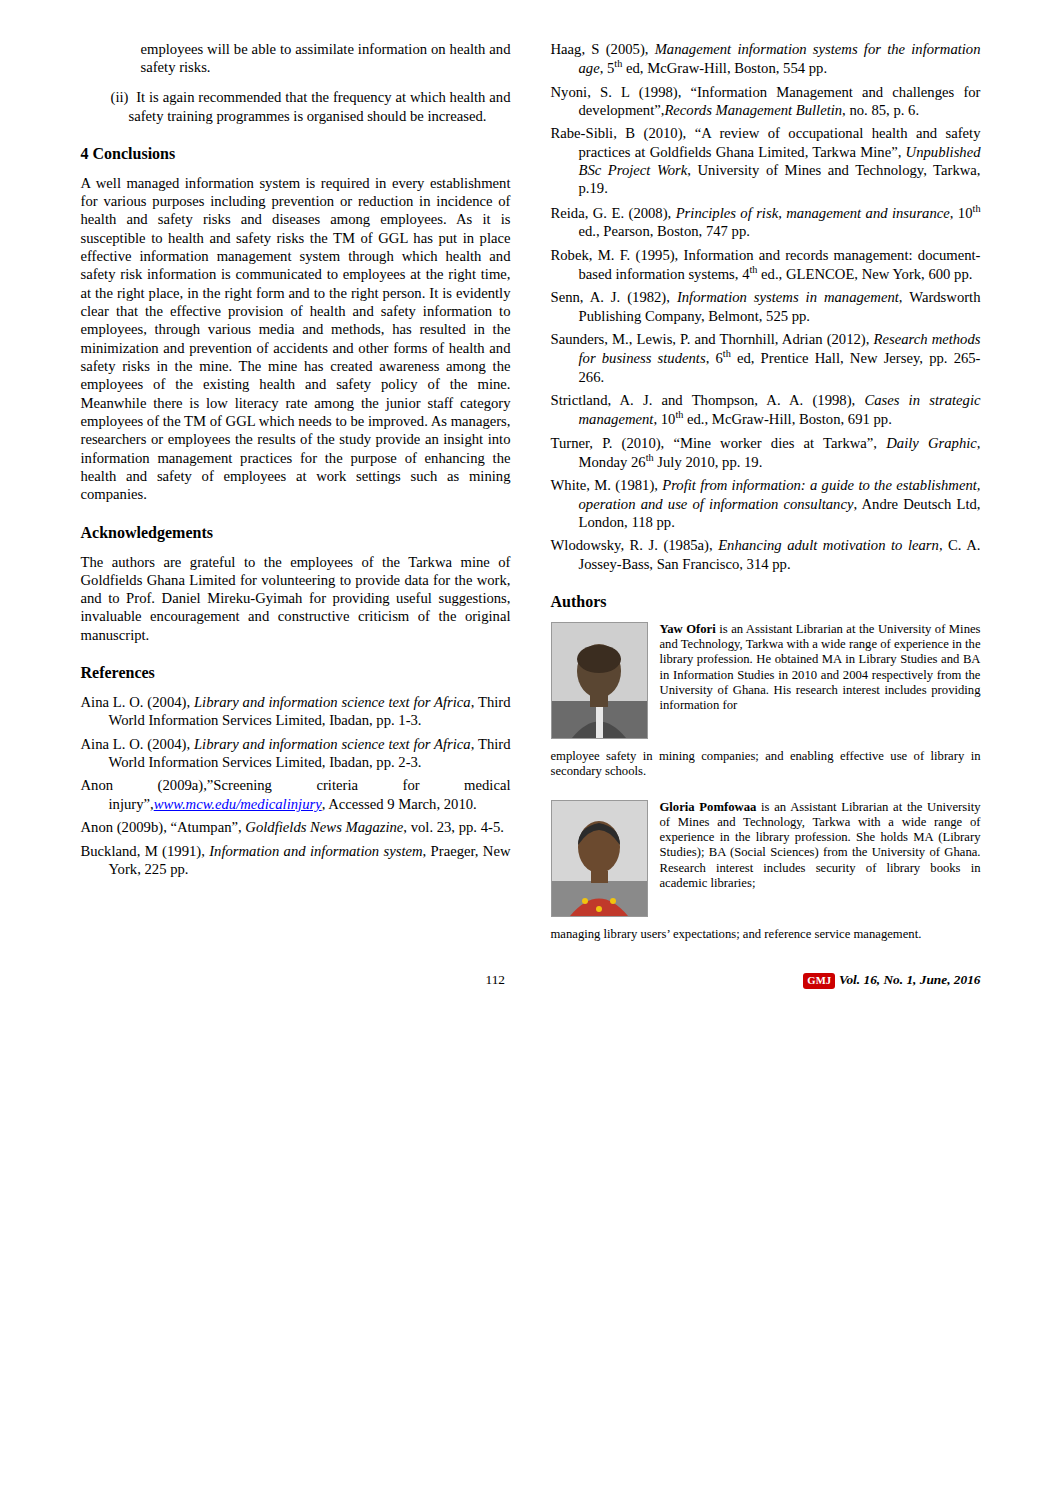employees will be able to assimilate information on health and safety risks.
(ii) It is again recommended that the frequency at which health and safety training programmes is organised should be increased.
4 Conclusions
A well managed information system is required in every establishment for various purposes including prevention or reduction in incidence of health and safety risks and diseases among employees. As it is susceptible to health and safety risks the TM of GGL has put in place effective information management system through which health and safety risk information is communicated to employees at the right time, at the right place, in the right form and to the right person. It is evidently clear that the effective provision of health and safety information to employees, through various media and methods, has resulted in the minimization and prevention of accidents and other forms of health and safety risks in the mine. The mine has created awareness among the employees of the existing health and safety policy of the mine. Meanwhile there is low literacy rate among the junior staff category employees of the TM of GGL which needs to be improved. As managers, researchers or employees the results of the study provide an insight into information management practices for the purpose of enhancing the health and safety of employees at work settings such as mining companies.
Acknowledgements
The authors are grateful to the employees of the Tarkwa mine of Goldfields Ghana Limited for volunteering to provide data for the work, and to Prof. Daniel Mireku-Gyimah for providing useful suggestions, invaluable encouragement and constructive criticism of the original manuscript.
References
Aina L. O. (2004), Library and information science text for Africa, Third World Information Services Limited, Ibadan, pp. 1-3.
Aina L. O. (2004), Library and information science text for Africa, Third World Information Services Limited, Ibadan, pp. 2-3.
Anon (2009a),”Screening criteria for medical injury”,www.mcw.edu/medicalinjury, Accessed 9 March, 2010.
Anon (2009b), “Atumpan”, Goldfields News Magazine, vol. 23, pp. 4-5.
Buckland, M (1991), Information and information system, Praeger, New York, 225 pp.
Haag, S (2005), Management information systems for the information age, 5th ed, McGraw-Hill, Boston, 554 pp.
Nyoni, S. L (1998), “Information Management and challenges for development”,Records Management Bulletin, no. 85, p. 6.
Rabe-Sibli, B (2010), “A review of occupational health and safety practices at Goldfields Ghana Limited, Tarkwa Mine”, Unpublished BSc Project Work, University of Mines and Technology, Tarkwa, p.19.
Reida, G. E. (2008), Principles of risk, management and insurance, 10th ed., Pearson, Boston, 747 pp.
Robek, M. F. (1995), Information and records management: document-based information systems, 4th ed., GLENCOE, New York, 600 pp.
Senn, A. J. (1982), Information systems in management, Wardsworth Publishing Company, Belmont, 525 pp.
Saunders, M., Lewis, P. and Thornhill, Adrian (2012), Research methods for business students, 6th ed, Prentice Hall, New Jersey, pp. 265-266.
Strictland, A. J. and Thompson, A. A. (1998), Cases in strategic management, 10th ed., McGraw-Hill, Boston, 691 pp.
Turner, P. (2010), “Mine worker dies at Tarkwa”, Daily Graphic, Monday 26th July 2010, pp. 19.
White, M. (1981), Profit from information: a guide to the establishment, operation and use of information consultancy, Andre Deutsch Ltd, London, 118 pp.
Wlodowsky, R. J. (1985a), Enhancing adult motivation to learn, C. A. Jossey-Bass, San Francisco, 314 pp.
Authors
Yaw Ofori is an Assistant Librarian at the University of Mines and Technology, Tarkwa with a wide range of experience in the library profession. He obtained MA in Library Studies and BA in Information Studies in 2010 and 2004 respectively from the University of Ghana. His research interest includes providing information for
employee safety in mining companies; and enabling effective use of library in secondary schools.
Gloria Pomfowaa is an Assistant Librarian at the University of Mines and Technology, Tarkwa with a wide range of experience in the library profession. She holds MA (Library Studies); BA (Social Sciences) from the University of Ghana. Research interest includes security of library books in academic libraries;
managing library users’ expectations; and reference service management.
112
GMJ Vol. 16, No. 1, June, 2016